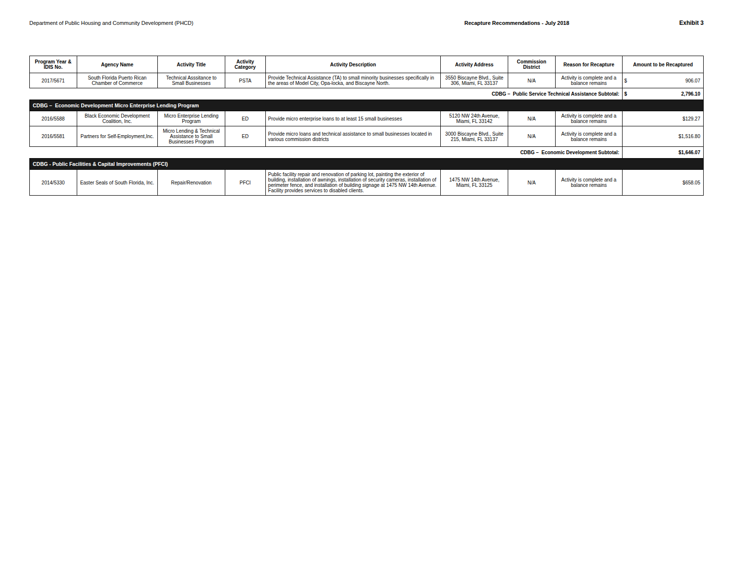Department of Public Housing and Community Development (PHCD)
Recapture Recommendations - July 2018
Exhibit 3
| Program Year & IDIS No. | Agency Name | Activity Title | Activity Category | Activity Description | Activity Address | Commission District | Reason for Recapture | Amount to be Recaptured |
| --- | --- | --- | --- | --- | --- | --- | --- | --- |
| 2017/5671 | South Florida Puerto Rican Chamber of Commerce | Technical Asssitance to Small Businesses | PSTA | Provide Technical Assistance (TA) to small minority businesses specifically in the areas of Model City, Opa-locka, and Biscayne North. | 3550 Biscayne Blvd., Suite 306, Miami, FL 33137 | N/A | Activity is complete and a balance remains | $ 906.07 |
| CDBG – Public Service Technical Assistance Subtotal: | $ 2,796.10 |
| CDBG – Economic Development Micro Enterprise Lending Program |
| 2016/5588 | Black Economic Development Coalition, Inc. | Micro Enterprise Lending Program | ED | Provide micro enterprise loans to at least 15 small businesses | 5120 NW 24th Avenue, Miami, FL 33142 | N/A | Activity is complete and a balance remains | $129.27 |
| 2016/5581 | Partners for Self-Employment,Inc. | Micro Lending & Technical Assistance to Small Businesses Program | ED | Provide micro loans and technical assistance to small businesses located in various commission districts | 3000 Biscayne Blvd., Suite 215, Miami, FL 33137 | N/A | Activity is complete and a balance remains | $1,516.80 |
| CDBG – Economic Development Subtotal: | $1,646.07 |
| CDBG - Public Facilities & Capital Improvements (PFCI) |
| 2014/5330 | Easter Seals of South Florida, Inc. | Repair/Renovation | PFCI | Public facility repair and renovation of parking lot, painting the exterior of building, installation of awnings, installation of security cameras, installation of perimeter fence, and installation of building signage at 1475 NW 14th Avenue. Facility provides services to disabled clients. | 1475 NW 14th Avenue, Miami, FL 33125 | N/A | Activity is complete and a balance remains | $658.05 |